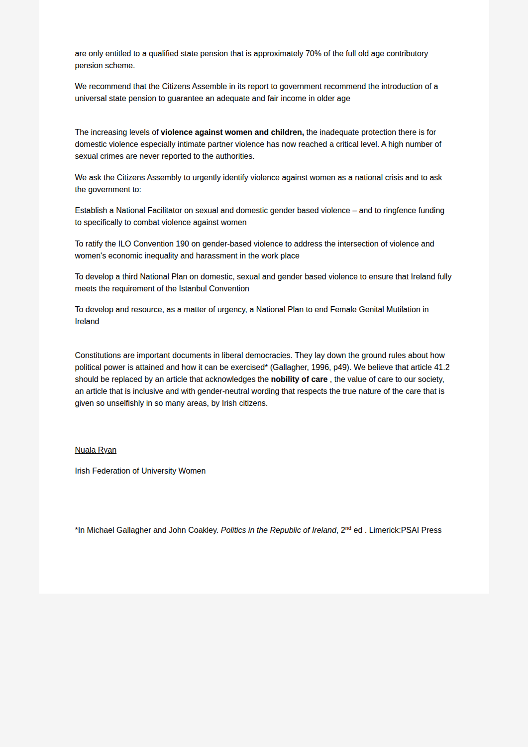are only entitled to a qualified state pension that is approximately 70% of the full old age contributory pension scheme.
We recommend that the Citizens Assemble in its report to government recommend the introduction of a universal state pension to guarantee an adequate and fair income in older age
The increasing levels of violence against women and children, the inadequate protection there is for domestic violence especially intimate partner violence has now reached a critical level. A high number of sexual crimes are never reported to the authorities.
We ask the Citizens Assembly to urgently identify violence against women as a national crisis and to ask the government to:
Establish a National Facilitator on sexual and domestic gender based violence – and to ringfence funding to specifically to combat violence against women
To ratify the ILO Convention 190 on gender-based violence to address the intersection of violence and women's economic inequality and harassment in the work place
To develop a third National Plan on domestic, sexual and gender based violence to ensure that Ireland fully meets the requirement of the Istanbul Convention
To develop and resource, as a matter of urgency, a National Plan to end Female Genital Mutilation in Ireland
Constitutions are important documents in liberal democracies. They lay down the ground rules about how political power is attained and how it can be exercised* (Gallagher, 1996, p49). We believe that article 41.2 should be replaced by an article that acknowledges the nobility of care , the value of care to our society, an article that is inclusive and with gender-neutral wording that respects the true nature of the care that is given so unselfishly in so many areas, by Irish citizens.
Nuala Ryan
Irish Federation of University Women
*In Michael Gallagher and John Coakley. Politics in the Republic of Ireland, 2nd ed . Limerick:PSAI Press